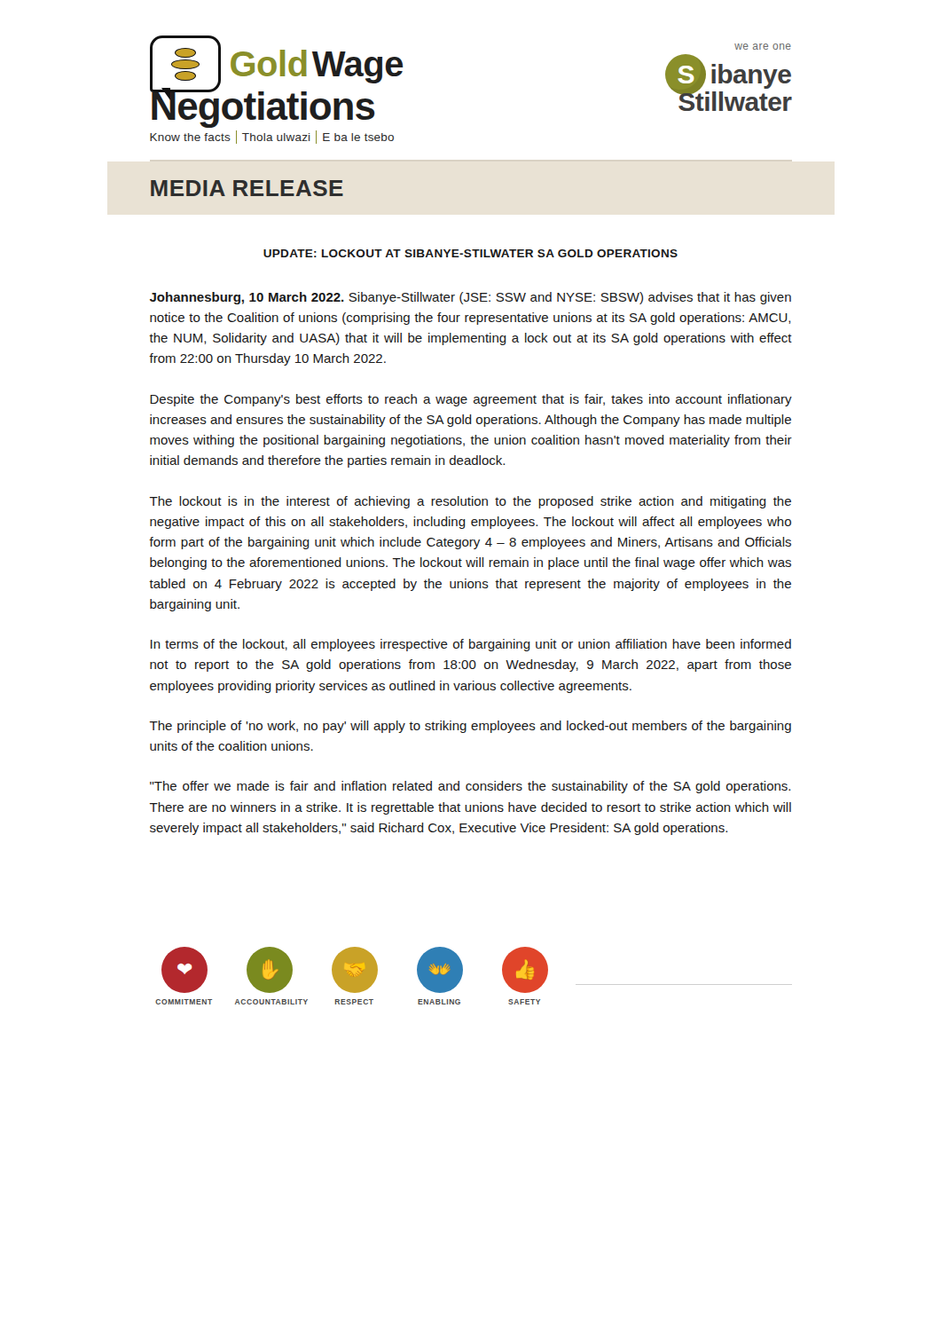Gold Wage
Negotiations
Know the facts Thola ulwazi E ba le tsebo
we are one
S
ibanye
Stillwater
MEDIA RELEASE
Update: Lockout at Sibanye-Stilwater SA Gold Operations
Johannesburg, 10 March 2022. Sibanye-Stillwater (JSE: SSW and NYSE: SBSW) advises that it has given notice to the Coalition of unions (comprising the four representative unions at its SA gold operations: AMCU, the NUM, Solidarity and UASA) that it will be implementing a lock out at its SA gold operations with effect from 22:00 on Thursday 10 March 2022.
Despite the Company's best efforts to reach a wage agreement that is fair, takes into account inflationary increases and ensures the sustainability of the SA gold operations. Although the Company has made multiple moves withing the positional bargaining negotiations, the union coalition hasn't moved materiality from their initial demands and therefore the parties remain in deadlock.
The lockout is in the interest of achieving a resolution to the proposed strike action and mitigating the negative impact of this on all stakeholders, including employees. The lockout will affect all employees who form part of the bargaining unit which include Category 4 – 8 employees and Miners, Artisans and Officials belonging to the aforementioned unions. The lockout will remain in place until the final wage offer which was tabled on 4 February 2022 is accepted by the unions that represent the majority of employees in the bargaining unit.
In terms of the lockout, all employees irrespective of bargaining unit or union affiliation have been informed not to report to the SA gold operations from 18:00 on Wednesday, 9 March 2022, apart from those employees providing priority services as outlined in various collective agreements.
The principle of 'no work, no pay' will apply to striking employees and locked-out members of the bargaining units of the coalition unions.
"The offer we made is fair and inflation related and considers the sustainability of the SA gold operations. There are no winners in a strike. It is regrettable that unions have decided to resort to strike action which will severely impact all stakeholders," said Richard Cox, Executive Vice President: SA gold operations.
❤
Commitment
✋
Accountability
🤝
Respect
👐
Enabling
👍
Safety